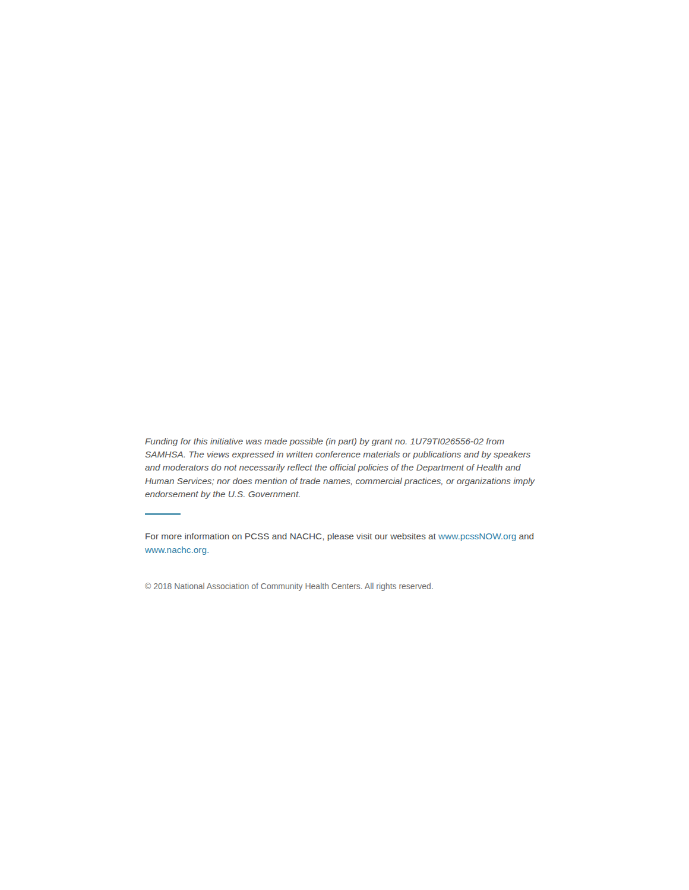Funding for this initiative was made possible (in part) by grant no. 1U79TI026556-02 from SAMHSA. The views expressed in written conference materials or publications and by speakers and moderators do not necessarily reflect the official policies of the Department of Health and Human Services; nor does mention of trade names, commercial practices, or organizations imply endorsement by the U.S. Government.
For more information on PCSS and NACHC, please visit our websites at www.pcssNOW.org and www.nachc.org.
© 2018 National Association of Community Health Centers. All rights reserved.